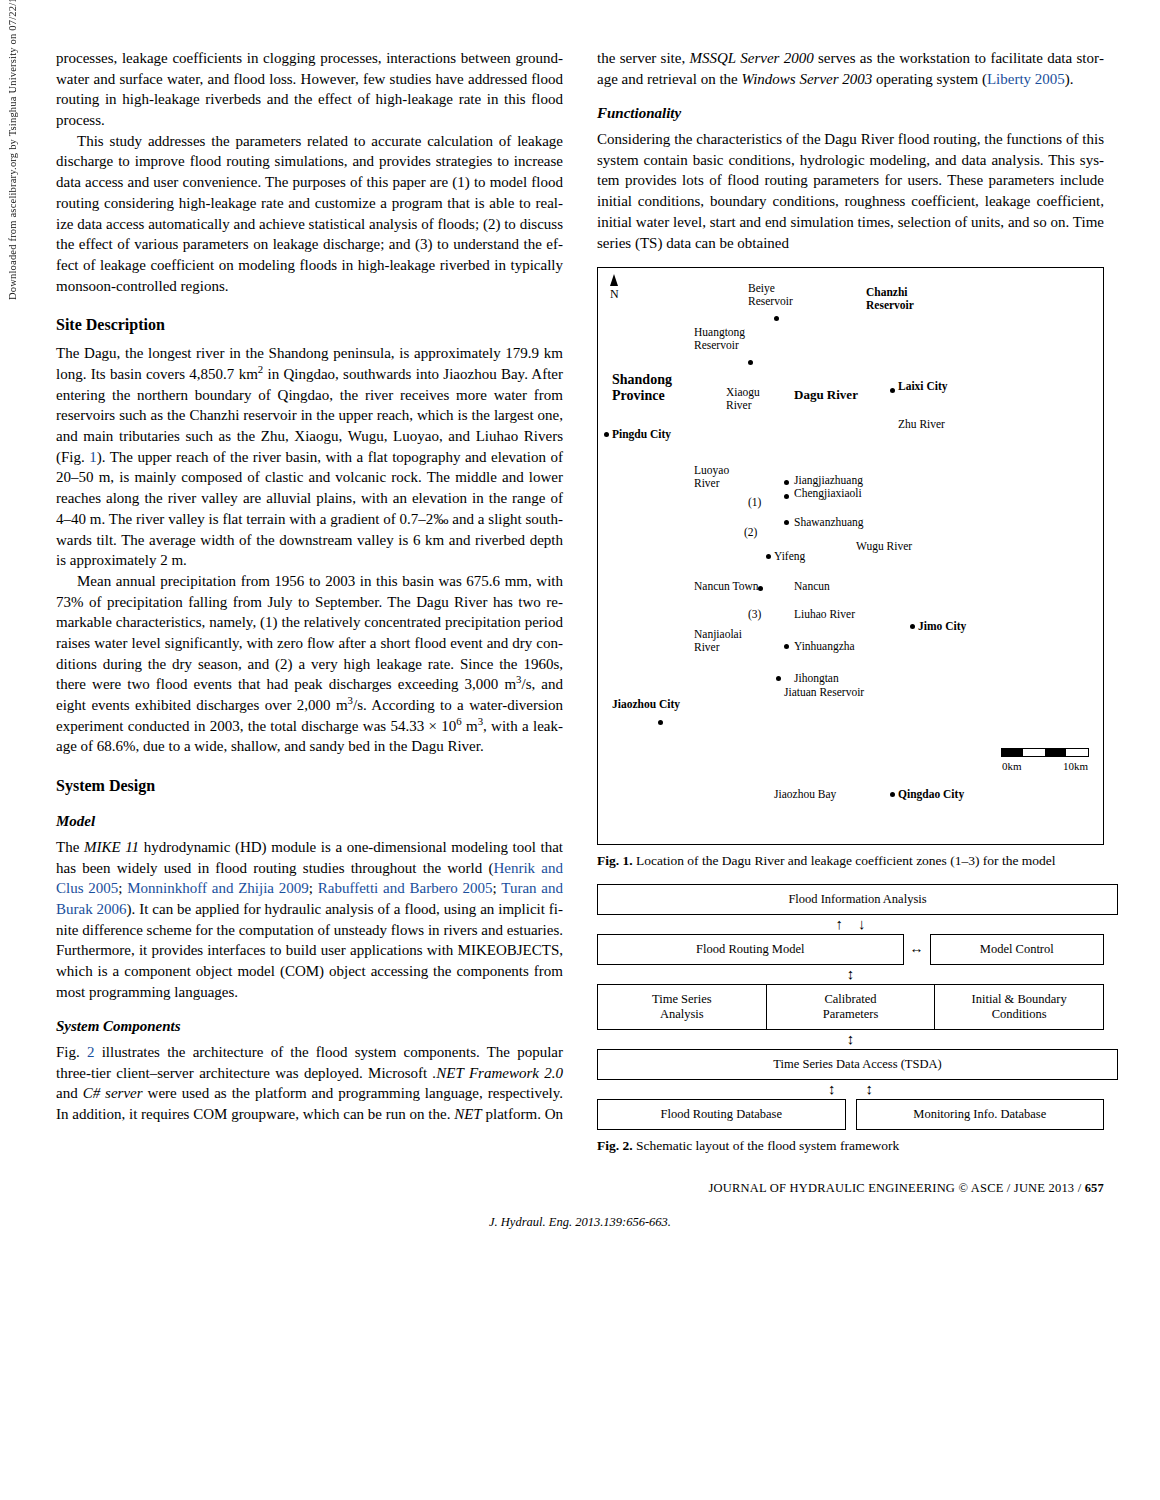Downloaded from ascelibrary.org by Tsinghua University on 07/22/13. Copyright ASCE. For personal use only; all rights reserved.
processes, leakage coefficients in clogging processes, interactions between groundwater and surface water, and flood loss. However, few studies have addressed flood routing in high-leakage riverbeds and the effect of high-leakage rate in this flood process.
This study addresses the parameters related to accurate calculation of leakage discharge to improve flood routing simulations, and provides strategies to increase data access and user convenience. The purposes of this paper are (1) to model flood routing considering high-leakage rate and customize a program that is able to realize data access automatically and achieve statistical analysis of floods; (2) to discuss the effect of various parameters on leakage discharge; and (3) to understand the effect of leakage coefficient on modeling floods in high-leakage riverbed in typically monsoon-controlled regions.
Site Description
The Dagu, the longest river in the Shandong peninsula, is approximately 179.9 km long. Its basin covers 4,850.7 km2 in Qingdao, southwards into Jiaozhou Bay. After entering the northern boundary of Qingdao, the river receives more water from reservoirs such as the Chanzhi reservoir in the upper reach, which is the largest one, and main tributaries such as the Zhu, Xiaogu, Wugu, Luoyao, and Liuhao Rivers (Fig. 1). The upper reach of the river basin, with a flat topography and elevation of 20–50 m, is mainly composed of clastic and volcanic rock. The middle and lower reaches along the river valley are alluvial plains, with an elevation in the range of 4–40 m. The river valley is flat terrain with a gradient of 0.7–2‰ and a slight southwards tilt. The average width of the downstream valley is 6 km and riverbed depth is approximately 2 m.
Mean annual precipitation from 1956 to 2003 in this basin was 675.6 mm, with 73% of precipitation falling from July to September. The Dagu River has two remarkable characteristics, namely, (1) the relatively concentrated precipitation period raises water level significantly, with zero flow after a short flood event and dry conditions during the dry season, and (2) a very high leakage rate. Since the 1960s, there were two flood events that had peak discharges exceeding 3,000 m3/s, and eight events exhibited discharges over 2,000 m3/s. According to a water-diversion experiment conducted in 2003, the total discharge was 54.33 × 106 m3, with a leakage of 68.6%, due to a wide, shallow, and sandy bed in the Dagu River.
System Design
Model
The MIKE 11 hydrodynamic (HD) module is a one-dimensional modeling tool that has been widely used in flood routing studies throughout the world (Henrik and Clus 2005; Monninkhoff and Zhijia 2009; Rabuffetti and Barbero 2005; Turan and Burak 2006). It can be applied for hydraulic analysis of a flood, using an implicit finite difference scheme for the computation of unsteady flows in rivers and estuaries. Furthermore, it provides interfaces to build user applications with MIKEOBJECTS, which is a component object model (COM) object accessing the components from most programming languages.
System Components
Fig. 2 illustrates the architecture of the flood system components. The popular three-tier client–server architecture was deployed. Microsoft .NET Framework 2.0 and C# server were used as the platform and programming language, respectively. In addition, it requires COM groupware, which can be run on the. NET platform. On the server site, MSSQL Server 2000 serves as the workstation to facilitate data storage and retrieval on the Windows Server 2003 operating system (Liberty 2005).
Functionality
Considering the characteristics of the Dagu River flood routing, the functions of this system contain basic conditions, hydrologic modeling, and data analysis. This system provides lots of flood routing parameters for users. These parameters include initial conditions, boundary conditions, roughness coefficient, leakage coefficient, initial water level, start and end simulation times, selection of units, and so on. Time series (TS) data can be obtained
N
Beiye
Reservoir
Huangtong
Reservoir
Chanzhi
Reservoir
Shandong
Province
Xiaogu
River
Dagu River
Laixi City
Pingdu City
Zhu River
Luoyao
River
Jiangjiazhuang
Chengjiaxiaoli
(1)
Shawanzhuang
(2)
Yifeng
Wugu River
Nancun Town
Nancun
(3)
Liuhao River
Nanjiaolai
River
Yinhuangzha
Jimo City
Jihongtan
Jiatuan Reservoir
Jiaozhou City
0km 10km
Jiaozhou Bay
Qingdao City
Fig. 1. Location of the Dagu River and leakage coefficient zones (1–3) for the model
Flood Information Analysis
↑ ↓
Flood Routing Model
↔
Model Control
↕
Time Series
Analysis
Calibrated
Parameters
Initial & Boundary
Conditions
↕
Time Series Data Access (TSDA)
↕ ↕
Flood Routing Database
Monitoring Info. Database
Fig. 2. Schematic layout of the flood system framework
JOURNAL OF HYDRAULIC ENGINEERING © ASCE / JUNE 2013 / 657
J. Hydraul. Eng. 2013.139:656-663.